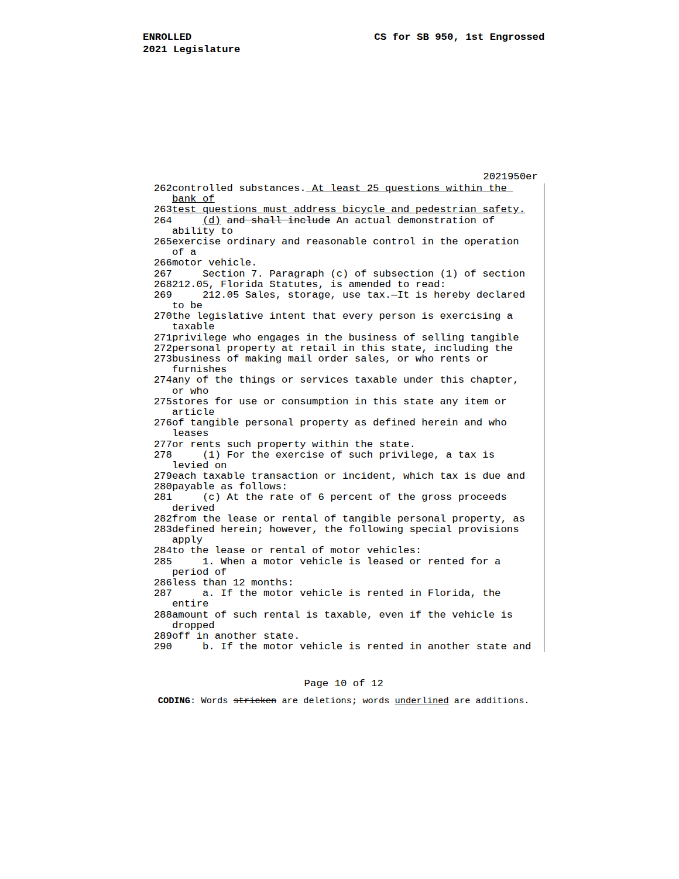ENROLLED
2021 Legislature
CS for SB 950, 1st Engrossed
2021950er
| 262 | controlled substances. At least 25 questions within the bank of |
| 263 | test questions must address bicycle and pedestrian safety. |
| 264 | (d) and shall include An actual demonstration of ability to |
| 265 | exercise ordinary and reasonable control in the operation of a |
| 266 | motor vehicle. |
| 267 | Section 7. Paragraph (c) of subsection (1) of section |
| 268 | 212.05, Florida Statutes, is amended to read: |
| 269 | 212.05 Sales, storage, use tax.—It is hereby declared to be |
| 270 | the legislative intent that every person is exercising a taxable |
| 271 | privilege who engages in the business of selling tangible |
| 272 | personal property at retail in this state, including the |
| 273 | business of making mail order sales, or who rents or furnishes |
| 274 | any of the things or services taxable under this chapter, or who |
| 275 | stores for use or consumption in this state any item or article |
| 276 | of tangible personal property as defined herein and who leases |
| 277 | or rents such property within the state. |
| 278 | (1) For the exercise of such privilege, a tax is levied on |
| 279 | each taxable transaction or incident, which tax is due and |
| 280 | payable as follows: |
| 281 | (c) At the rate of 6 percent of the gross proceeds derived |
| 282 | from the lease or rental of tangible personal property, as |
| 283 | defined herein; however, the following special provisions apply |
| 284 | to the lease or rental of motor vehicles: |
| 285 | 1. When a motor vehicle is leased or rented for a period of |
| 286 | less than 12 months: |
| 287 | a. If the motor vehicle is rented in Florida, the entire |
| 288 | amount of such rental is taxable, even if the vehicle is dropped |
| 289 | off in another state. |
| 290 | b. If the motor vehicle is rented in another state and |
Page 10 of 12
CODING: Words stricken are deletions; words underlined are additions.